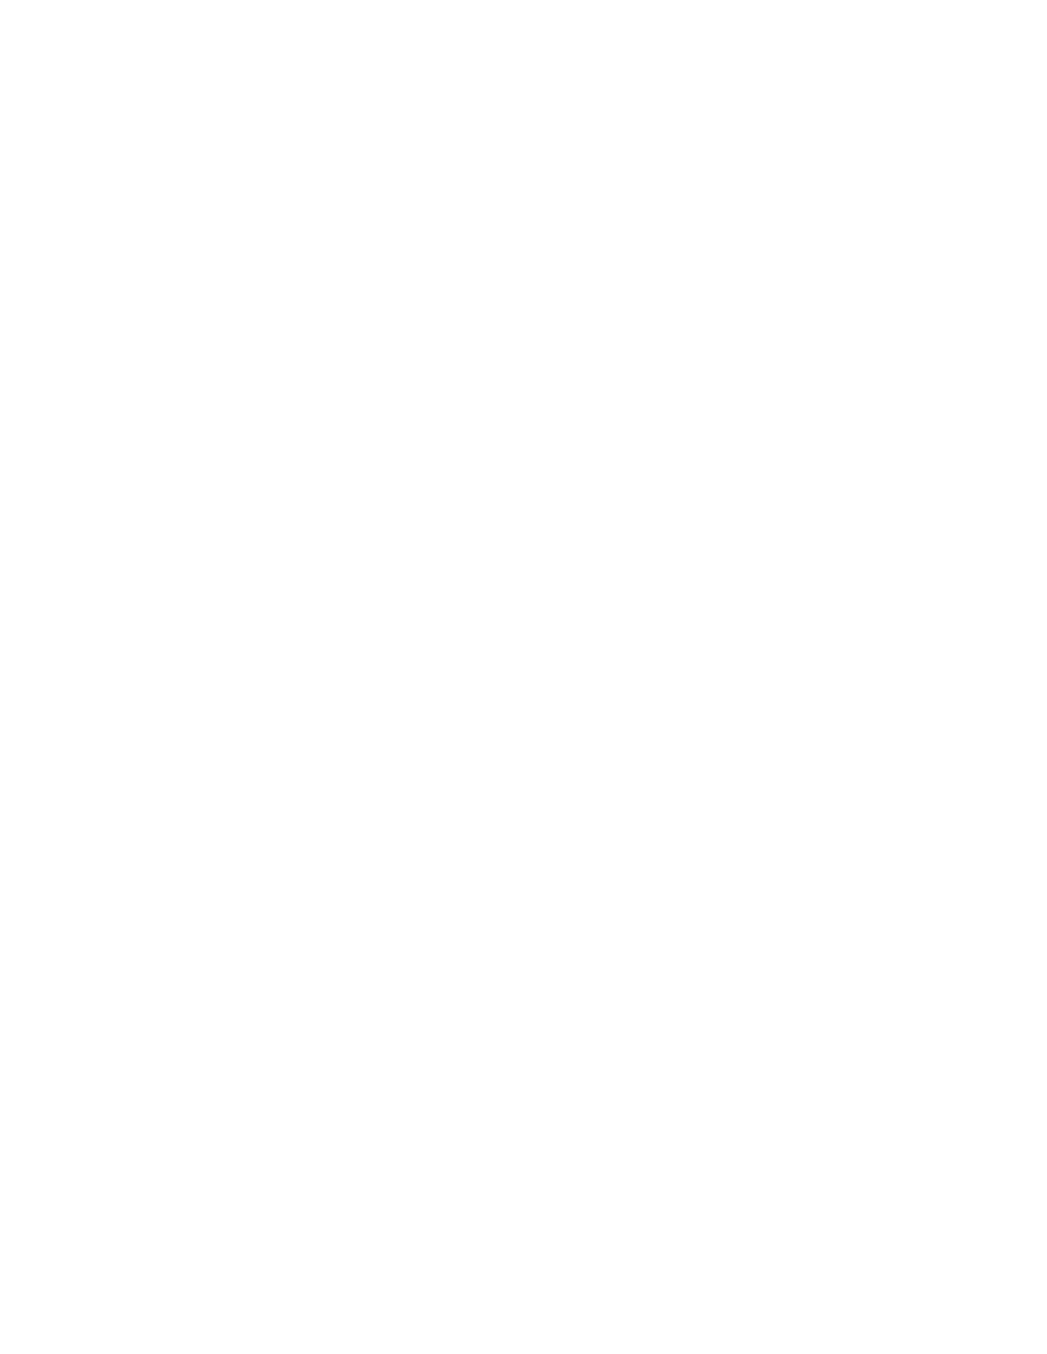Jesus the Good Shepherd with his flock